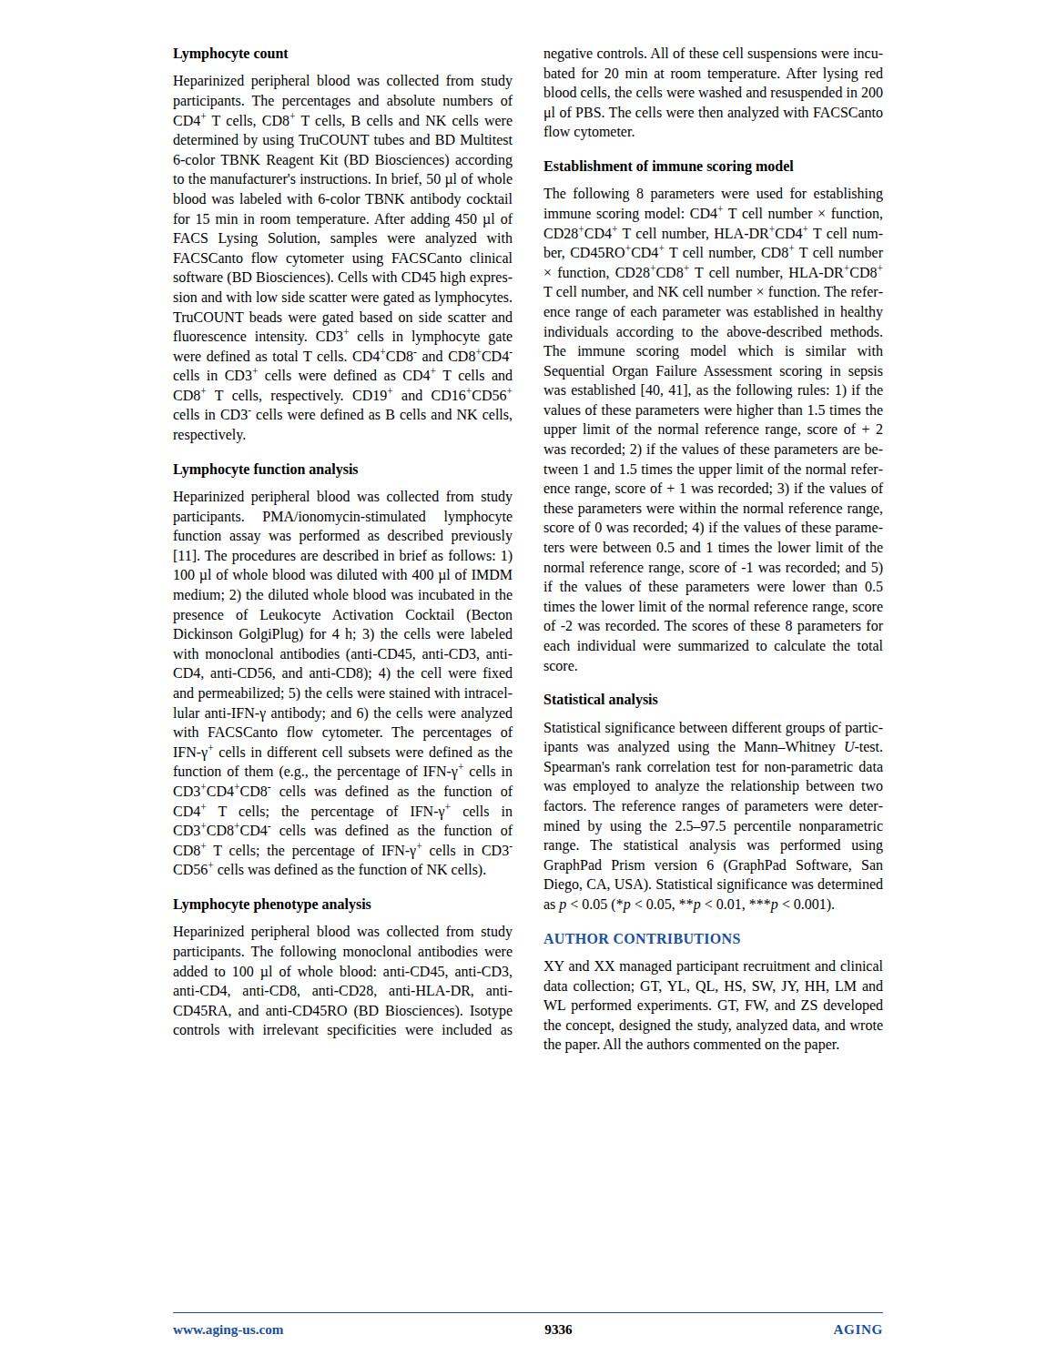Lymphocyte count
Heparinized peripheral blood was collected from study participants. The percentages and absolute numbers of CD4+ T cells, CD8+ T cells, B cells and NK cells were determined by using TruCOUNT tubes and BD Multitest 6-color TBNK Reagent Kit (BD Biosciences) according to the manufacturer's instructions. In brief, 50 µl of whole blood was labeled with 6-color TBNK antibody cocktail for 15 min in room temperature. After adding 450 µl of FACS Lysing Solution, samples were analyzed with FACSCanto flow cytometer using FACSCanto clinical software (BD Biosciences). Cells with CD45 high expression and with low side scatter were gated as lymphocytes. TruCOUNT beads were gated based on side scatter and fluorescence intensity. CD3+ cells in lymphocyte gate were defined as total T cells. CD4+CD8- and CD8+CD4- cells in CD3+ cells were defined as CD4+ T cells and CD8+ T cells, respectively. CD19+ and CD16+CD56+ cells in CD3- cells were defined as B cells and NK cells, respectively.
Lymphocyte function analysis
Heparinized peripheral blood was collected from study participants. PMA/ionomycin-stimulated lymphocyte function assay was performed as described previously [11]. The procedures are described in brief as follows: 1) 100 µl of whole blood was diluted with 400 µl of IMDM medium; 2) the diluted whole blood was incubated in the presence of Leukocyte Activation Cocktail (Becton Dickinson GolgiPlug) for 4 h; 3) the cells were labeled with monoclonal antibodies (anti-CD45, anti-CD3, anti-CD4, anti-CD56, and anti-CD8); 4) the cell were fixed and permeabilized; 5) the cells were stained with intracellular anti-IFN-γ antibody; and 6) the cells were analyzed with FACSCanto flow cytometer. The percentages of IFN-γ+ cells in different cell subsets were defined as the function of them (e.g., the percentage of IFN-γ+ cells in CD3+CD4+CD8- cells was defined as the function of CD4+ T cells; the percentage of IFN-γ+ cells in CD3+CD8+CD4- cells was defined as the function of CD8+ T cells; the percentage of IFN-γ+ cells in CD3-CD56+ cells was defined as the function of NK cells).
Lymphocyte phenotype analysis
Heparinized peripheral blood was collected from study participants. The following monoclonal antibodies were added to 100 µl of whole blood: anti-CD45, anti-CD3, anti-CD4, anti-CD8, anti-CD28, anti-HLA-DR, anti-CD45RA, and anti-CD45RO (BD Biosciences). Isotype controls with irrelevant specificities were included as negative controls. All of these cell suspensions were incubated for 20 min at room temperature. After lysing red blood cells, the cells were washed and resuspended in 200 μl of PBS. The cells were then analyzed with FACSCanto flow cytometer.
Establishment of immune scoring model
The following 8 parameters were used for establishing immune scoring model: CD4+ T cell number × function, CD28+CD4+ T cell number, HLA-DR+CD4+ T cell number, CD45RO+CD4+ T cell number, CD8+ T cell number × function, CD28+CD8+ T cell number, HLA-DR+CD8+ T cell number, and NK cell number × function. The reference range of each parameter was established in healthy individuals according to the above-described methods. The immune scoring model which is similar with Sequential Organ Failure Assessment scoring in sepsis was established [40, 41], as the following rules: 1) if the values of these parameters were higher than 1.5 times the upper limit of the normal reference range, score of + 2 was recorded; 2) if the values of these parameters are between 1 and 1.5 times the upper limit of the normal reference range, score of + 1 was recorded; 3) if the values of these parameters were within the normal reference range, score of 0 was recorded; 4) if the values of these parameters were between 0.5 and 1 times the lower limit of the normal reference range, score of -1 was recorded; and 5) if the values of these parameters were lower than 0.5 times the lower limit of the normal reference range, score of -2 was recorded. The scores of these 8 parameters for each individual were summarized to calculate the total score.
Statistical analysis
Statistical significance between different groups of participants was analyzed using the Mann–Whitney U-test. Spearman's rank correlation test for non-parametric data was employed to analyze the relationship between two factors. The reference ranges of parameters were determined by using the 2.5–97.5 percentile nonparametric range. The statistical analysis was performed using GraphPad Prism version 6 (GraphPad Software, San Diego, CA, USA). Statistical significance was determined as p < 0.05 (*p < 0.05, **p < 0.01, ***p < 0.001).
AUTHOR CONTRIBUTIONS
XY and XX managed participant recruitment and clinical data collection; GT, YL, QL, HS, SW, JY, HH, LM and WL performed experiments. GT, FW, and ZS developed the concept, designed the study, analyzed data, and wrote the paper. All the authors commented on the paper.
www.aging-us.com 9336 AGING